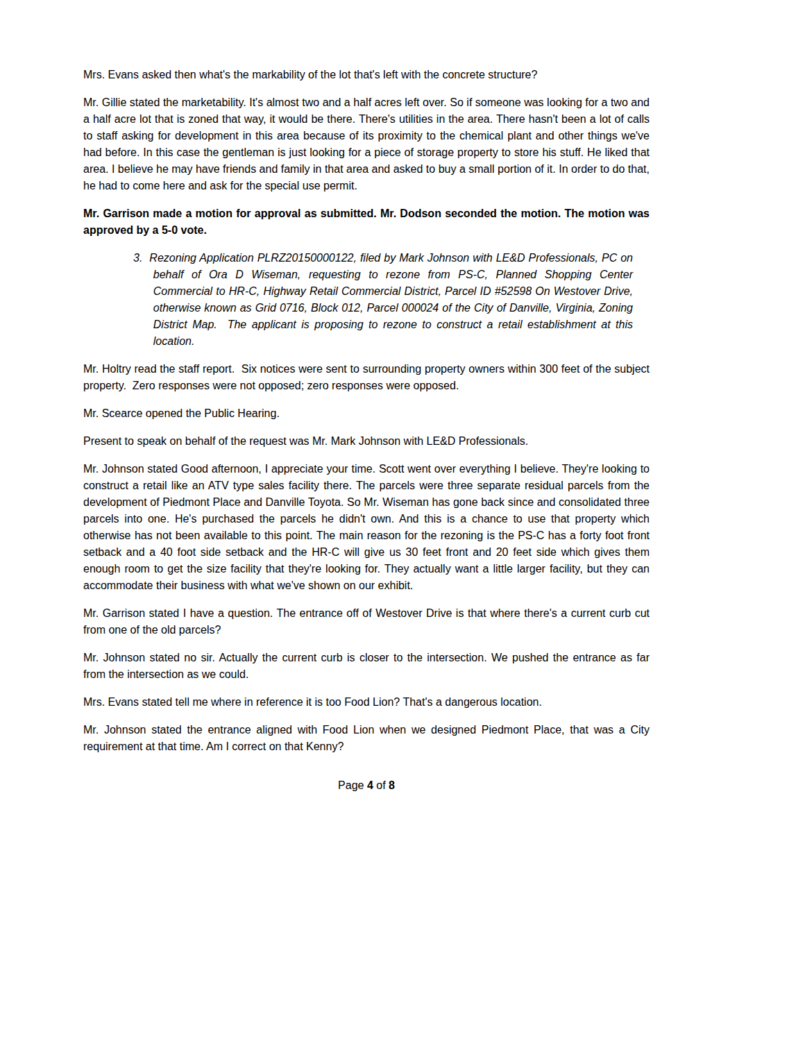Mrs. Evans asked then what's the markability of the lot that's left with the concrete structure?
Mr. Gillie stated the marketability. It's almost two and a half acres left over. So if someone was looking for a two and a half acre lot that is zoned that way, it would be there. There's utilities in the area. There hasn't been a lot of calls to staff asking for development in this area because of its proximity to the chemical plant and other things we've had before. In this case the gentleman is just looking for a piece of storage property to store his stuff. He liked that area. I believe he may have friends and family in that area and asked to buy a small portion of it. In order to do that, he had to come here and ask for the special use permit.
Mr. Garrison made a motion for approval as submitted. Mr. Dodson seconded the motion. The motion was approved by a 5-0 vote.
3. Rezoning Application PLRZ20150000122, filed by Mark Johnson with LE&D Professionals, PC on behalf of Ora D Wiseman, requesting to rezone from PS-C, Planned Shopping Center Commercial to HR-C, Highway Retail Commercial District, Parcel ID #52598 On Westover Drive, otherwise known as Grid 0716, Block 012, Parcel 000024 of the City of Danville, Virginia, Zoning District Map. The applicant is proposing to rezone to construct a retail establishment at this location.
Mr. Holtry read the staff report. Six notices were sent to surrounding property owners within 300 feet of the subject property. Zero responses were not opposed; zero responses were opposed.
Mr. Scearce opened the Public Hearing.
Present to speak on behalf of the request was Mr. Mark Johnson with LE&D Professionals.
Mr. Johnson stated Good afternoon, I appreciate your time. Scott went over everything I believe. They're looking to construct a retail like an ATV type sales facility there. The parcels were three separate residual parcels from the development of Piedmont Place and Danville Toyota. So Mr. Wiseman has gone back since and consolidated three parcels into one. He's purchased the parcels he didn't own. And this is a chance to use that property which otherwise has not been available to this point. The main reason for the rezoning is the PS-C has a forty foot front setback and a 40 foot side setback and the HR-C will give us 30 feet front and 20 feet side which gives them enough room to get the size facility that they're looking for. They actually want a little larger facility, but they can accommodate their business with what we've shown on our exhibit.
Mr. Garrison stated I have a question. The entrance off of Westover Drive is that where there's a current curb cut from one of the old parcels?
Mr. Johnson stated no sir. Actually the current curb is closer to the intersection. We pushed the entrance as far from the intersection as we could.
Mrs. Evans stated tell me where in reference it is too Food Lion? That's a dangerous location.
Mr. Johnson stated the entrance aligned with Food Lion when we designed Piedmont Place, that was a City requirement at that time. Am I correct on that Kenny?
Page 4 of 8